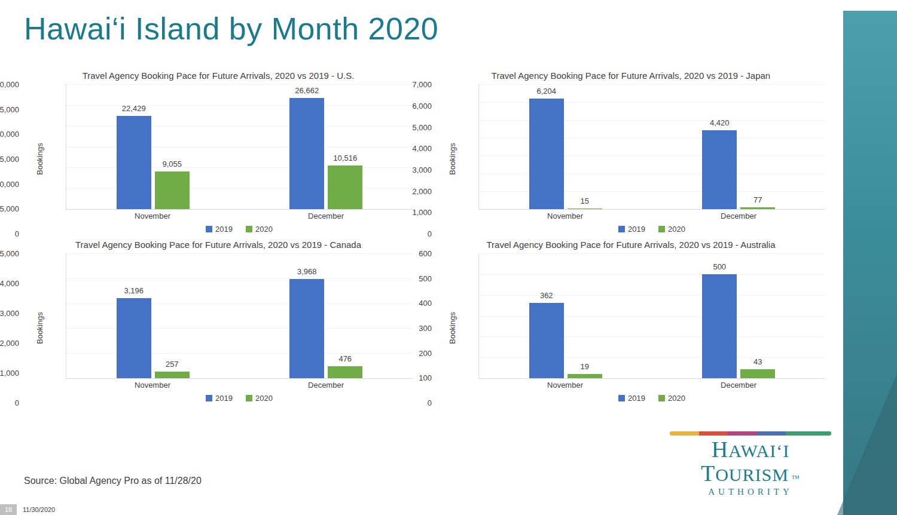Hawai‘i Island by Month 2020
Travel Agency Booking Pace for Future Arrivals, 2020 vs 2019 - U.S.
Bookings
30,000 25,000 20,000 15,000 10,000 5,000 0
22,429
9,055
26,662
10,516
November December
2019 2020
Travel Agency Booking Pace for Future Arrivals, 2020 vs 2019 - Japan
Bookings
7,000 6,000 5,000 4,000 3,000 2,000 1,000 0
6,204
15
4,420
77
November December
2019 2020
Travel Agency Booking Pace for Future Arrivals, 2020 vs 2019 - Canada
Bookings
5,000 4,000 3,000 2,000 1,000 0
3,196
257
3,968
476
November December
2019 2020
Travel Agency Booking Pace for Future Arrivals, 2020 vs 2019 - Australia
Bookings
600 500 400 300 200 100 0
362
19
500
43
November December
2019 2020
Source: Global Agency Pro as of 11/28/20
HAWAI‘I TOURISM ™
AUTHORITY
18
11/30/2020